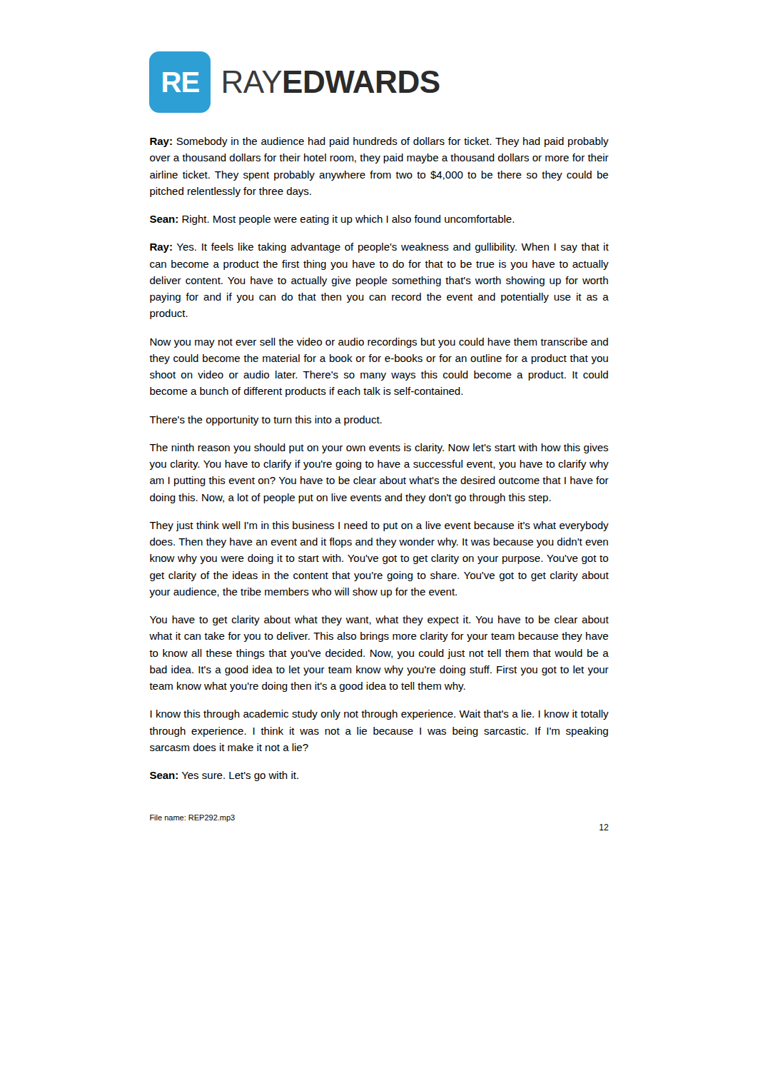RE
RAYEDWARDS
Ray: Somebody in the audience had paid hundreds of dollars for ticket. They had paid probably over a thousand dollars for their hotel room, they paid maybe a thousand dollars or more for their airline ticket. They spent probably anywhere from two to $4,000 to be there so they could be pitched relentlessly for three days.
Sean: Right. Most people were eating it up which I also found uncomfortable.
Ray: Yes. It feels like taking advantage of people's weakness and gullibility. When I say that it can become a product the first thing you have to do for that to be true is you have to actually deliver content. You have to actually give people something that's worth showing up for worth paying for and if you can do that then you can record the event and potentially use it as a product.
Now you may not ever sell the video or audio recordings but you could have them transcribe and they could become the material for a book or for e-books or for an outline for a product that you shoot on video or audio later. There's so many ways this could become a product. It could become a bunch of different products if each talk is self-contained.
There's the opportunity to turn this into a product.
The ninth reason you should put on your own events is clarity. Now let's start with how this gives you clarity. You have to clarify if you're going to have a successful event, you have to clarify why am I putting this event on? You have to be clear about what's the desired outcome that I have for doing this. Now, a lot of people put on live events and they don't go through this step.
They just think well I'm in this business I need to put on a live event because it's what everybody does. Then they have an event and it flops and they wonder why. It was because you didn't even know why you were doing it to start with. You've got to get clarity on your purpose. You've got to get clarity of the ideas in the content that you're going to share. You've got to get clarity about your audience, the tribe members who will show up for the event.
You have to get clarity about what they want, what they expect it. You have to be clear about what it can take for you to deliver. This also brings more clarity for your team because they have to know all these things that you've decided. Now, you could just not tell them that would be a bad idea. It's a good idea to let your team know why you're doing stuff. First you got to let your team know what you're doing then it's a good idea to tell them why.
I know this through academic study only not through experience. Wait that's a lie. I know it totally through experience. I think it was not a lie because I was being sarcastic. If I'm speaking sarcasm does it make it not a lie?
Sean: Yes sure. Let's go with it.
File name: REP292.mp3
12